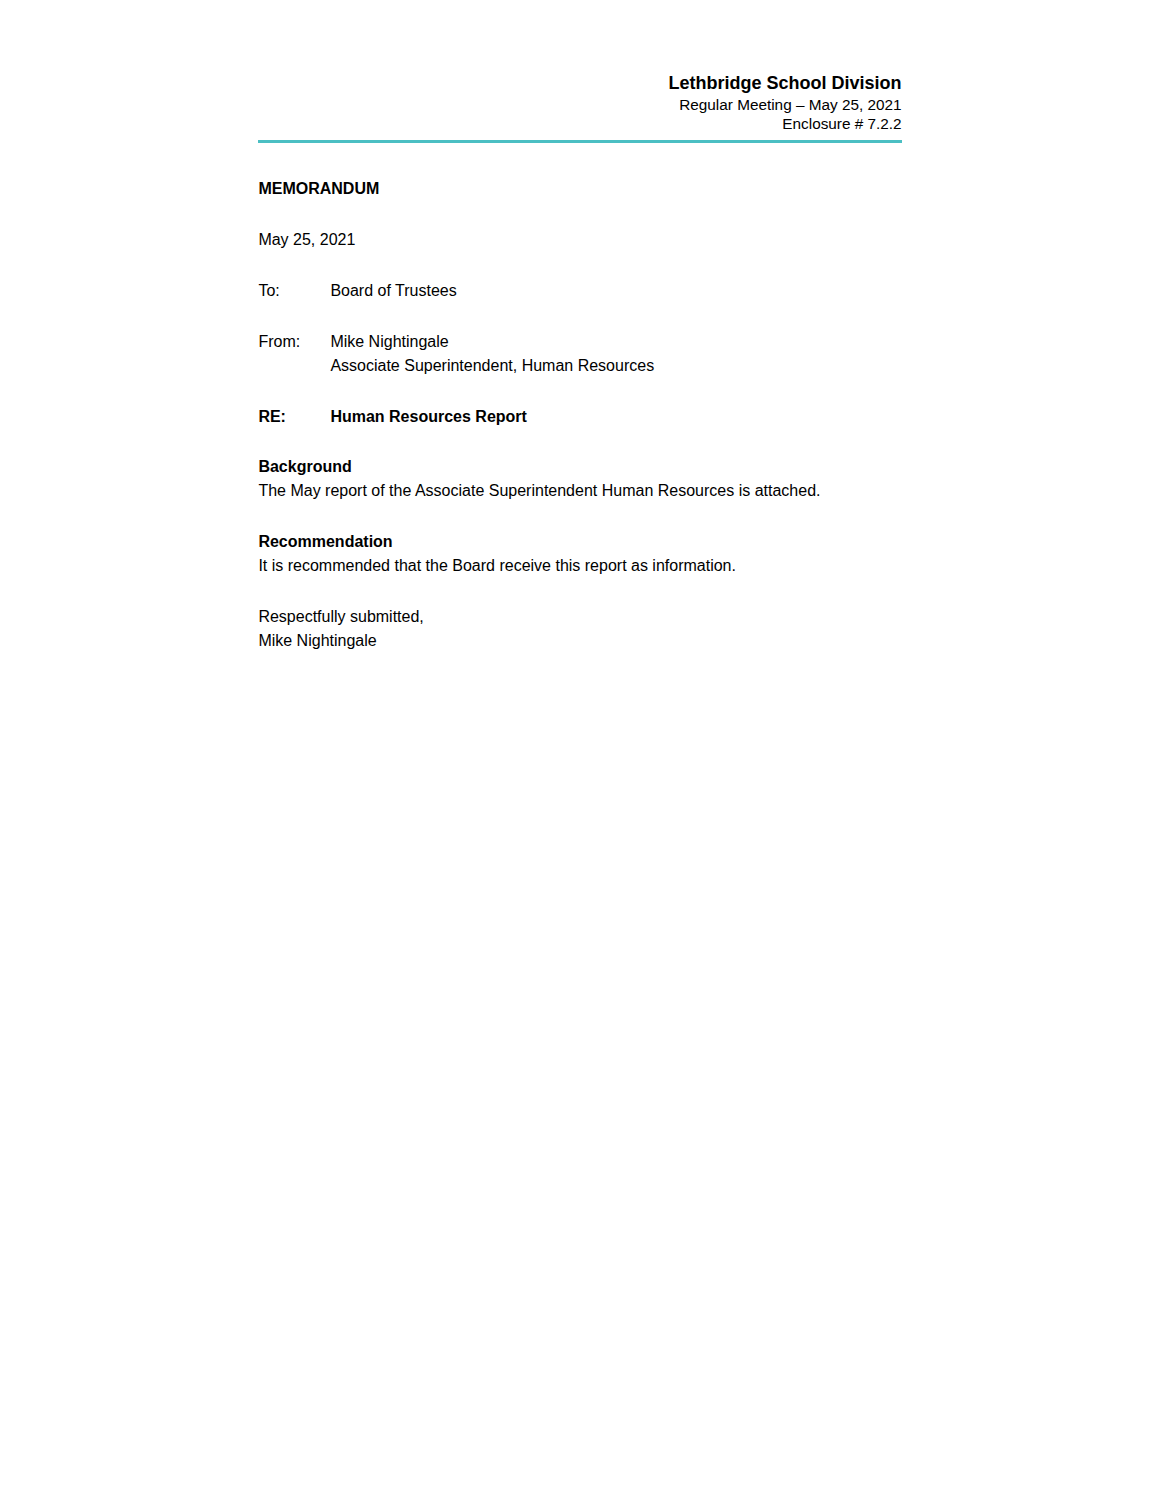Lethbridge School Division
Regular Meeting – May 25, 2021
Enclosure # 7.2.2
MEMORANDUM
May 25, 2021
| To: | Board of Trustees |
| From: | Mike Nightingale Associate Superintendent, Human Resources |
| RE: | Human Resources Report |
Background
The May report of the Associate Superintendent Human Resources is attached.
Recommendation
It is recommended that the Board receive this report as information.
Respectfully submitted,
Mike Nightingale